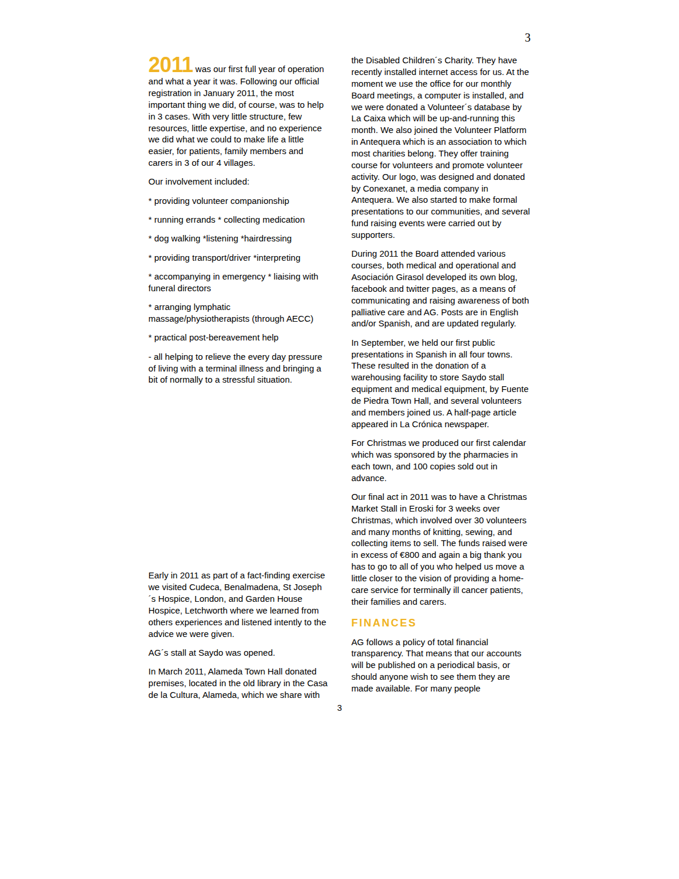3
2011 was our first full year of operation and what a year it was. Following our official registration in January 2011, the most important thing we did, of course, was to help in 3 cases. With very little structure, few resources, little expertise, and no experience we did what we could to make life a little easier, for patients, family members and carers in 3 of our 4 villages.
Our involvement included:
* providing volunteer companionship
* running errands * collecting medication
* dog walking *listening *hairdressing
* providing transport/driver *interpreting
* accompanying in emergency * liaising with funeral directors
* arranging lymphatic massage/physiotherapists (through AECC)
* practical post-bereavement help
- all helping to relieve the every day pressure of living with a terminal illness and bringing a bit of normally to a stressful situation.
Early in 2011 as part of a fact-finding exercise we visited Cudeca, Benalmadena, St Joseph´s Hospice, London, and Garden House Hospice, Letchworth where we learned from others experiences and listened intently to the advice we were given.
AG´s stall at Saydo was opened.
In March 2011, Alameda Town Hall donated premises, located in the old library in the Casa de la Cultura, Alameda, which we share with the Disabled Children´s Charity. They have recently installed internet access for us. At the moment we use the office for our monthly Board meetings, a computer is installed, and we were donated a Volunteer´s database by La Caixa which will be up-and-running this month. We also joined the Volunteer Platform in Antequera which is an association to which most charities belong. They offer training course for volunteers and promote volunteer activity. Our logo, was designed and donated by Conexanet, a media company in Antequera. We also started to make formal presentations to our communities, and several fund raising events were carried out by supporters.
During 2011 the Board attended various courses, both medical and operational and Asociación Girasol developed its own blog, facebook and twitter pages, as a means of communicating and raising awareness of both palliative care and AG. Posts are in English and/or Spanish, and are updated regularly.
In September, we held our first public presentations in Spanish in all four towns. These resulted in the donation of a warehousing facility to store Saydo stall equipment and medical equipment, by Fuente de Piedra Town Hall, and several volunteers and members joined us. A half-page article appeared in La Crónica newspaper.
For Christmas we produced our first calendar which was sponsored by the pharmacies in each town, and 100 copies sold out in advance.
Our final act in 2011 was to have a Christmas Market Stall in Eroski for 3 weeks over Christmas, which involved over 30 volunteers and many months of knitting, sewing, and collecting items to sell. The funds raised were in excess of €800 and again a big thank you has to go to all of you who helped us move a little closer to the vision of providing a home-care service for terminally ill cancer patients, their families and carers.
FINANCES
AG follows a policy of total financial transparency. That means that our accounts will be published on a periodical basis, or should anyone wish to see them they are made available. For many people
3